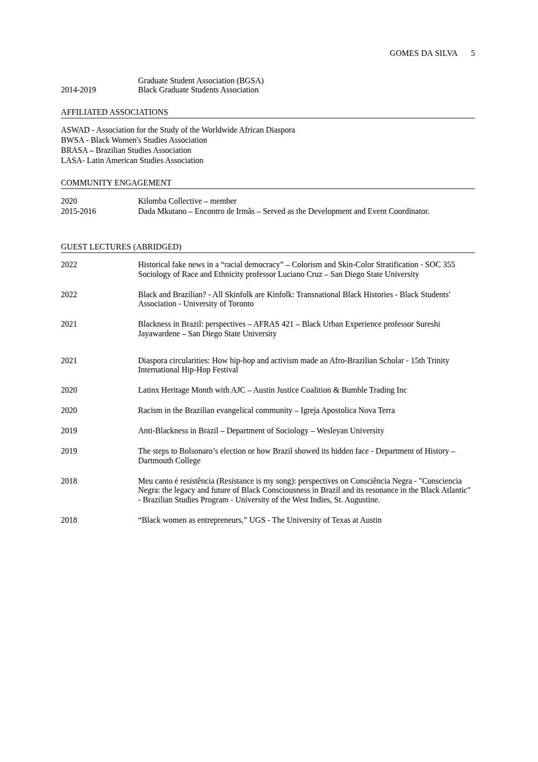GOMES DA SILVA 5
Graduate Student Association (BGSA)
2014-2019
Black Graduate Students Association
Affiliated Associations
ASWAD - Association for the Study of the Worldwide African Diaspora
BWSA - Black Women's Studies Association
BRASA – Brazilian Studies Association
LASA- Latin American Studies Association
Community Engagement
2020
Kilomba Collective – member
2015-2016
Dada Mkutano – Encontro de Irmãs – Served as the Development and Event Coordinator.
Guest Lectures (abridged)
2022
Historical fake news in a “racial democracy” – Colorism and Skin-Color Stratification - SOC 355 Sociology of Race and Ethnicity professor Luciano Cruz – San Diego State University
2022
Black and Brazilian? - All Skinfolk are Kinfolk: Transnational Black Histories - Black Students' Association - University of Toronto
2021
Blackness in Brazil: perspectives – AFRAS 421 – Black Urban Experience professor Sureshi Jayawardene – San Diego State University
2021
Diaspora circularities: How hip-hop and activism made an Afro-Brazilian Scholar - 15th Trinity International Hip-Hop Festival
2020
Latinx Heritage Month with AJC – Austin Justice Coalition & Bumble Trading Inc
2020
Racism in the Brazilian evangelical community – Igreja Apostolica Nova Terra
2019
Anti-Blackness in Brazil – Department of Sociology – Wesleyan University
2019
The steps to Bolsonaro’s election or how Brazil showed its hidden face - Department of History – Dartmouth College
2018
Meu canto é resistência (Resistance is my song): perspectives on Consciência Negra - "Consciencia Negra: the legacy and future of Black Consciousness in Brazil and its resonance in the Black Atlantic" - Brazilian Studies Program - University of the West Indies, St. Augustine.
2018
“Black women as entrepreneurs,” UGS - The University of Texas at Austin